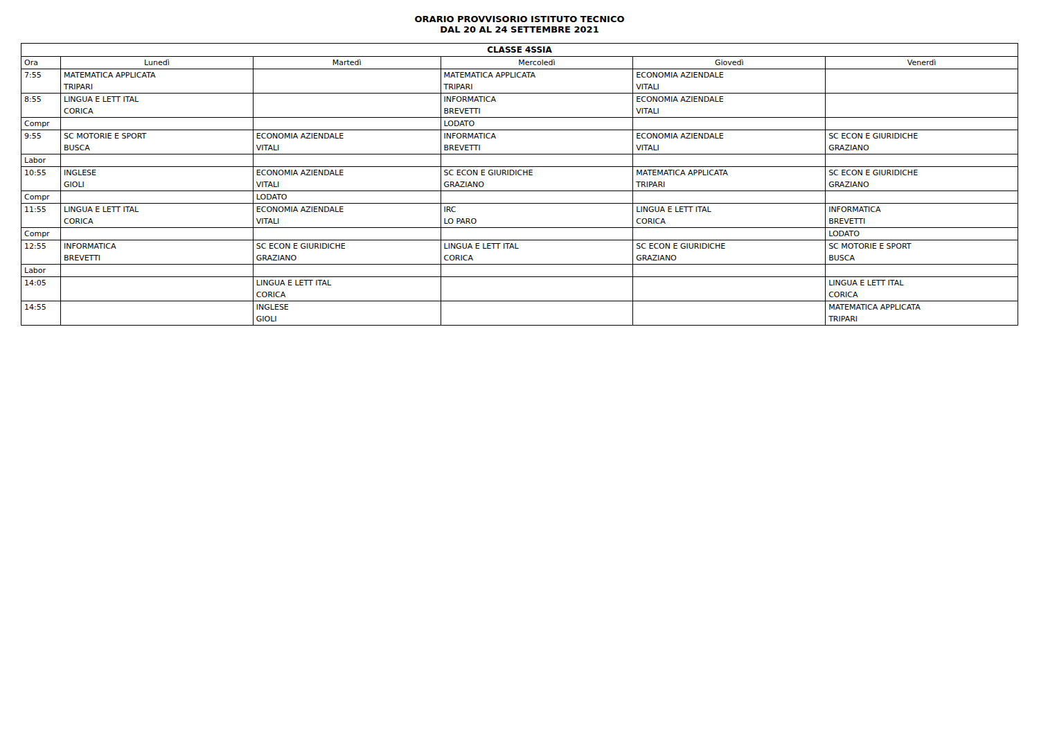ORARIO PROVVISORIO ISTITUTO TECNICO
DAL 20 AL 24 SETTEMBRE 2021
CLASSE 4SSIA
| Ora | Lunedì | Martedì | Mercoledì | Giovedì | Venerdì |
| --- | --- | --- | --- | --- | --- |
| 7:55 | MATEMATICA APPLICATA | | MATEMATICA APPLICATA | ECONOMIA AZIENDALE | |
| | TRIPARI | | TRIPARI | VITALI | |
| 8:55 | LINGUA E LETT ITAL | | INFORMATICA | ECONOMIA AZIENDALE | |
| | CORICA | | BREVETTI | VITALI | |
| Compr | | | LODATO | | |
| 9:55 | SC MOTORIE E SPORT | ECONOMIA AZIENDALE | INFORMATICA | ECONOMIA AZIENDALE | SC ECON E GIURIDICHE |
| | BUSCA | VITALI | BREVETTI | VITALI | GRAZIANO |
| Labor | | | | | |
| 10:55 | INGLESE | ECONOMIA AZIENDALE | SC ECON E GIURIDICHE | MATEMATICA APPLICATA | SC ECON E GIURIDICHE |
| | GIOLI | VITALI | GRAZIANO | TRIPARI | GRAZIANO |
| Compr | | LODATO | | | |
| 11:55 | LINGUA E LETT ITAL | ECONOMIA AZIENDALE | IRC | LINGUA E LETT ITAL | INFORMATICA |
| | CORICA | VITALI | LO PARO | CORICA | BREVETTI |
| Compr | | | | | LODATO |
| 12:55 | INFORMATICA | SC ECON E GIURIDICHE | LINGUA E LETT ITAL | SC ECON E GIURIDICHE | SC MOTORIE E SPORT |
| | BREVETTI | GRAZIANO | CORICA | GRAZIANO | BUSCA |
| Labor | | | | | |
| 14:05 | | LINGUA E LETT ITAL | | | LINGUA E LETT ITAL |
| | | CORICA | | | CORICA |
| 14:55 | | INGLESE | | | MATEMATICA APPLICATA |
| | | GIOLI | | | TRIPARI |